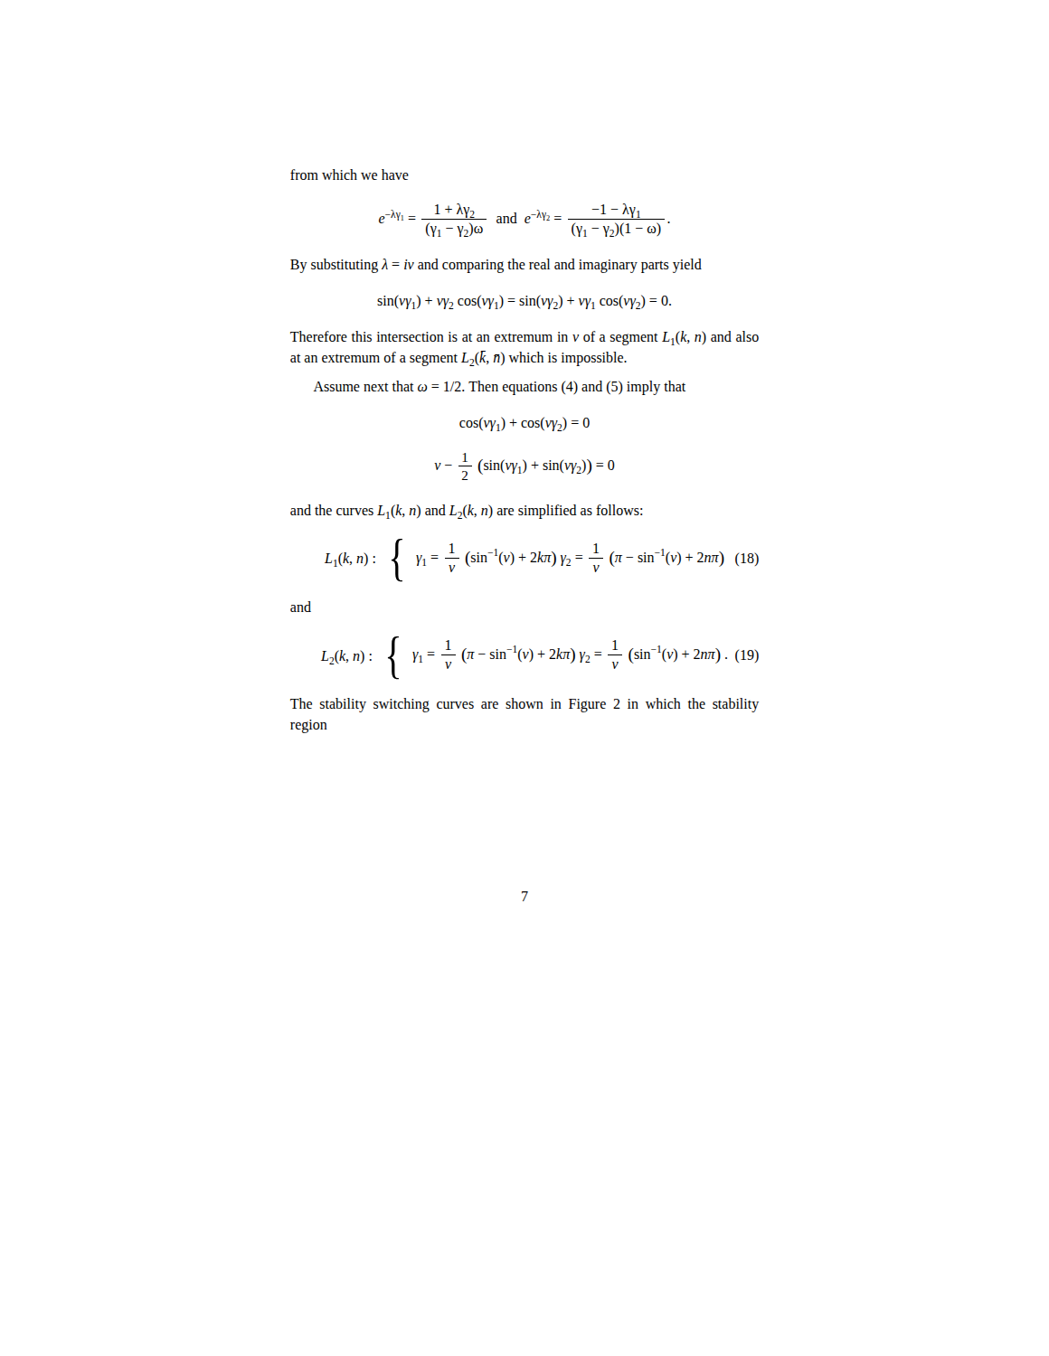from which we have
e−λγ1 = 1 + λγ2(γ1 − γ2)ω and e−λγ2 = −1 − λγ1(γ1 − γ2)(1 − ω).
By substituting λ = iv and comparing the real and imaginary parts yield
sin(vγ1) + vγ2 cos(vγ1) = sin(vγ2) + vγ1 cos(vγ2) = 0.
Therefore this intersection is at an extremum in v of a segment L1(k, n) and also at an extremum of a segment L2(k̄, n̄) which is impossible.
Assume next that ω = 1/2. Then equations (4) and (5) imply that
cos(vγ1) + cos(vγ2) = 0
v − 12 (sin(vγ1) + sin(vγ2)) = 0
and the curves L1(k, n) and L2(k, n) are simplified as follows:
L1(k, n) : { γ1 = 1 v (sin−1(v) + 2kπ) γ2 = 1 v (π − sin−1(v) + 2nπ)
(18)
and
L2(k, n) : { γ1 = 1 v (π − sin−1(v) + 2kπ) γ2 = 1 v (sin−1(v) + 2nπ) .
(19)
The stability switching curves are shown in Figure 2 in which the stability region
7